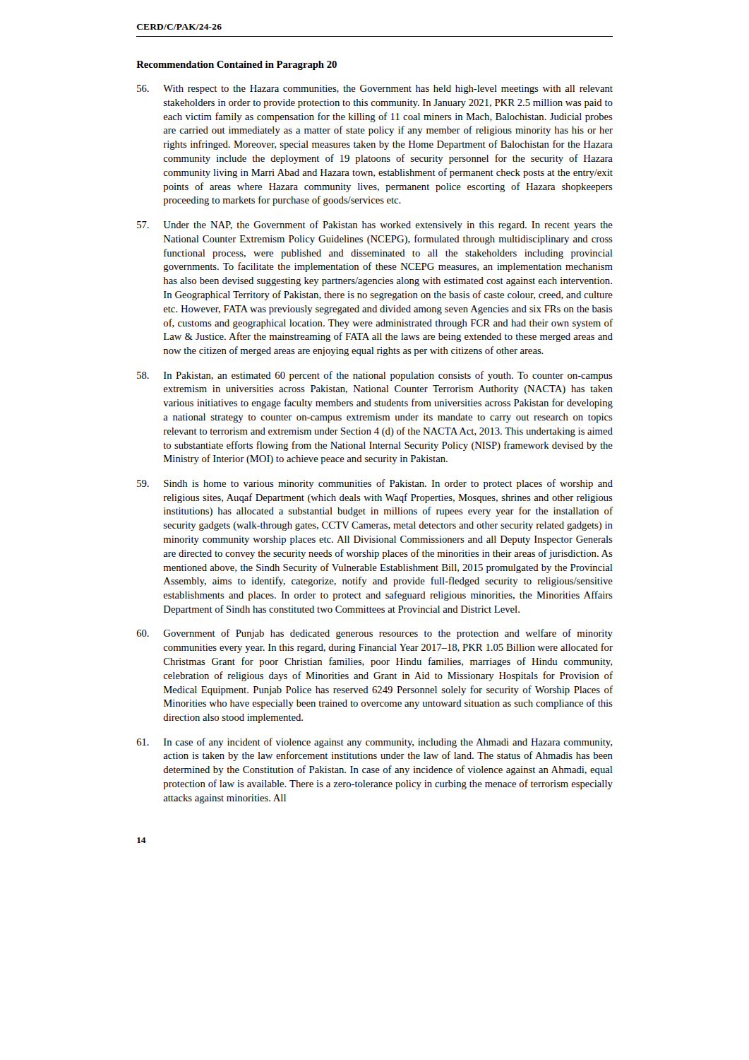CERD/C/PAK/24-26
Recommendation Contained in Paragraph 20
56.
With respect to the Hazara communities, the Government has held high-level meetings with all relevant stakeholders in order to provide protection to this community. In January 2021, PKR 2.5 million was paid to each victim family as compensation for the killing of 11 coal miners in Mach, Balochistan. Judicial probes are carried out immediately as a matter of state policy if any member of religious minority has his or her rights infringed. Moreover, special measures taken by the Home Department of Balochistan for the Hazara community include the deployment of 19 platoons of security personnel for the security of Hazara community living in Marri Abad and Hazara town, establishment of permanent check posts at the entry/exit points of areas where Hazara community lives, permanent police escorting of Hazara shopkeepers proceeding to markets for purchase of goods/services etc.
57.
Under the NAP, the Government of Pakistan has worked extensively in this regard. In recent years the National Counter Extremism Policy Guidelines (NCEPG), formulated through multidisciplinary and cross functional process, were published and disseminated to all the stakeholders including provincial governments. To facilitate the implementation of these NCEPG measures, an implementation mechanism has also been devised suggesting key partners/agencies along with estimated cost against each intervention. In Geographical Territory of Pakistan, there is no segregation on the basis of caste colour, creed, and culture etc. However, FATA was previously segregated and divided among seven Agencies and six FRs on the basis of, customs and geographical location. They were administrated through FCR and had their own system of Law & Justice. After the mainstreaming of FATA all the laws are being extended to these merged areas and now the citizen of merged areas are enjoying equal rights as per with citizens of other areas.
58.
In Pakistan, an estimated 60 percent of the national population consists of youth. To counter on-campus extremism in universities across Pakistan, National Counter Terrorism Authority (NACTA) has taken various initiatives to engage faculty members and students from universities across Pakistan for developing a national strategy to counter on-campus extremism under its mandate to carry out research on topics relevant to terrorism and extremism under Section 4 (d) of the NACTA Act, 2013. This undertaking is aimed to substantiate efforts flowing from the National Internal Security Policy (NISP) framework devised by the Ministry of Interior (MOI) to achieve peace and security in Pakistan.
59.
Sindh is home to various minority communities of Pakistan. In order to protect places of worship and religious sites, Auqaf Department (which deals with Waqf Properties, Mosques, shrines and other religious institutions) has allocated a substantial budget in millions of rupees every year for the installation of security gadgets (walk-through gates, CCTV Cameras, metal detectors and other security related gadgets) in minority community worship places etc. All Divisional Commissioners and all Deputy Inspector Generals are directed to convey the security needs of worship places of the minorities in their areas of jurisdiction. As mentioned above, the Sindh Security of Vulnerable Establishment Bill, 2015 promulgated by the Provincial Assembly, aims to identify, categorize, notify and provide full-fledged security to religious/sensitive establishments and places. In order to protect and safeguard religious minorities, the Minorities Affairs Department of Sindh has constituted two Committees at Provincial and District Level.
60.
Government of Punjab has dedicated generous resources to the protection and welfare of minority communities every year. In this regard, during Financial Year 2017–18, PKR 1.05 Billion were allocated for Christmas Grant for poor Christian families, poor Hindu families, marriages of Hindu community, celebration of religious days of Minorities and Grant in Aid to Missionary Hospitals for Provision of Medical Equipment. Punjab Police has reserved 6249 Personnel solely for security of Worship Places of Minorities who have especially been trained to overcome any untoward situation as such compliance of this direction also stood implemented.
61.
In case of any incident of violence against any community, including the Ahmadi and Hazara community, action is taken by the law enforcement institutions under the law of land. The status of Ahmadis has been determined by the Constitution of Pakistan. In case of any incidence of violence against an Ahmadi, equal protection of law is available. There is a zero-tolerance policy in curbing the menace of terrorism especially attacks against minorities. All
14